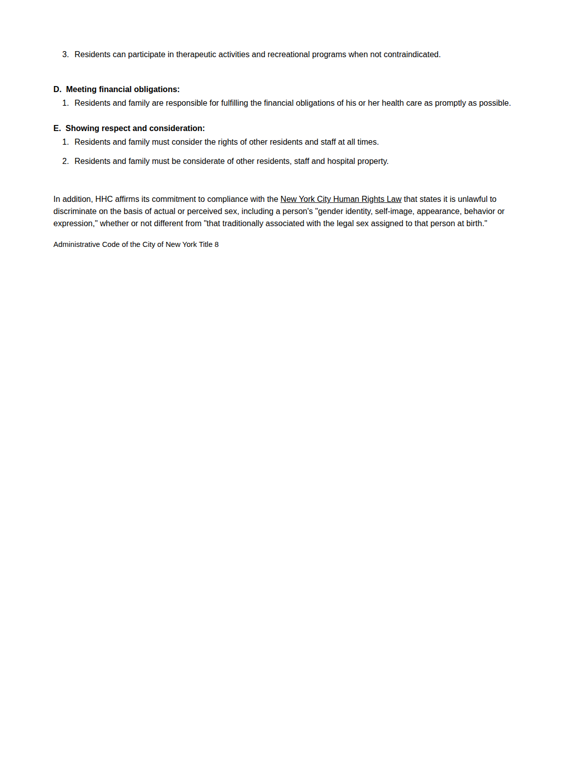Residents can participate in therapeutic activities and recreational programs when not contraindicated.
D. Meeting financial obligations:
Residents and family are responsible for fulfilling the financial obligations of his or her health care as promptly as possible.
E. Showing respect and consideration:
Residents and family must consider the rights of other residents and staff at all times.
Residents and family must be considerate of other residents, staff and hospital property.
In addition, HHC affirms its commitment to compliance with the New York City Human Rights Law that states it is unlawful to discriminate on the basis of actual or perceived sex, including a person's "gender identity, self-image, appearance, behavior or expression," whether or not different from "that traditionally associated with the legal sex assigned to that person at birth."
Administrative Code of the City of New York Title 8